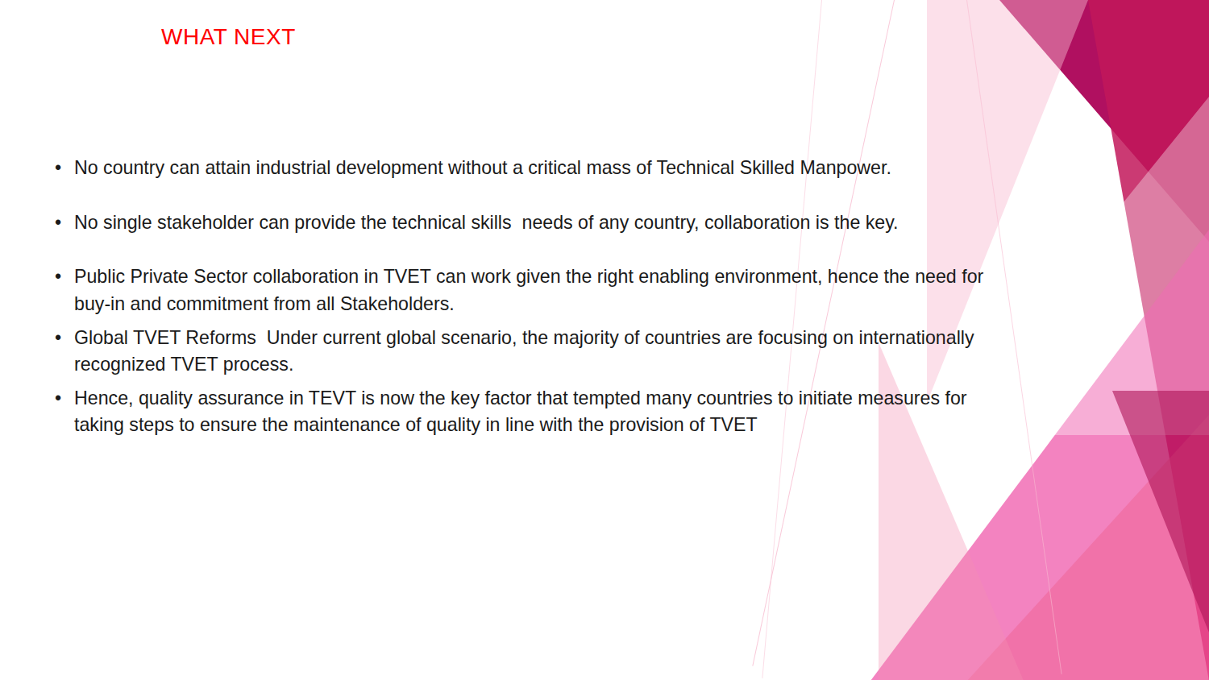WHAT NEXT
No country can attain industrial development without a critical mass of Technical Skilled Manpower.
No single stakeholder can provide the technical skills needs of any country, collaboration is the key.
Public Private Sector collaboration in TVET can work given the right enabling environment, hence the need for buy-in and commitment from all Stakeholders.
Global TVET Reforms Under current global scenario, the majority of countries are focusing on internationally recognized TVET process.
Hence, quality assurance in TEVT is now the key factor that tempted many countries to initiate measures for taking steps to ensure the maintenance of quality in line with the provision of TVET